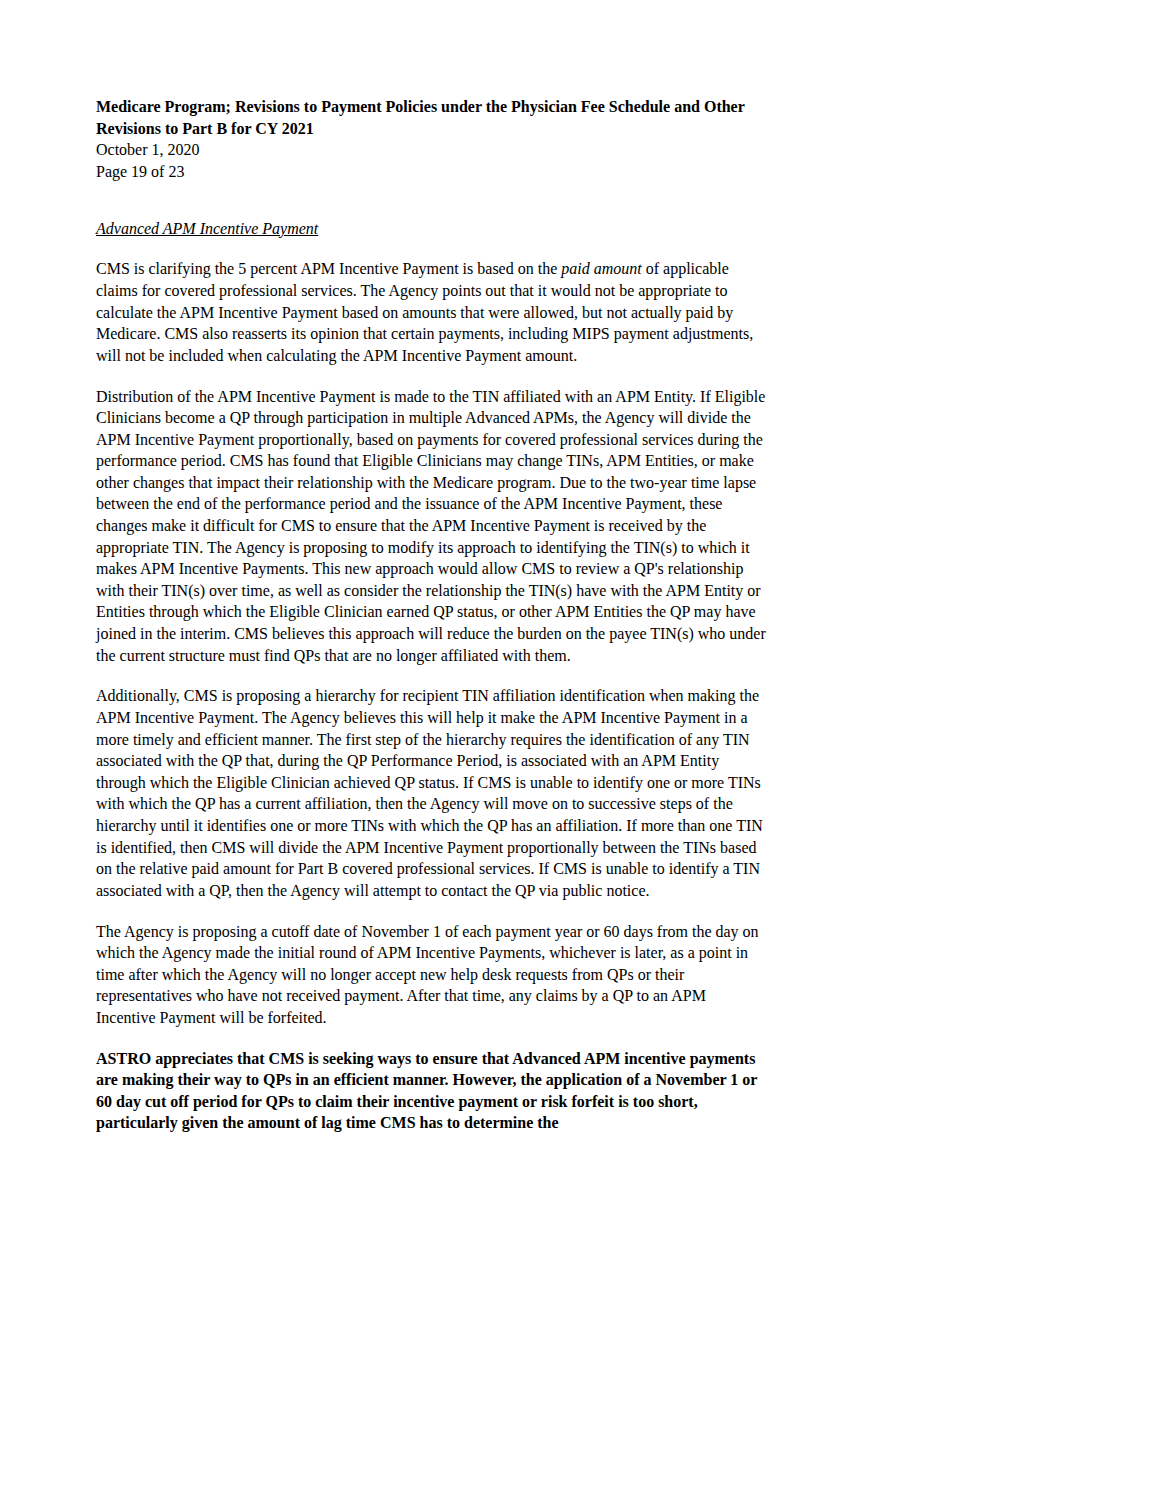Medicare Program; Revisions to Payment Policies under the Physician Fee Schedule and Other Revisions to Part B for CY 2021
October 1, 2020
Page 19 of 23
Advanced APM Incentive Payment
CMS is clarifying the 5 percent APM Incentive Payment is based on the paid amount of applicable claims for covered professional services. The Agency points out that it would not be appropriate to calculate the APM Incentive Payment based on amounts that were allowed, but not actually paid by Medicare. CMS also reasserts its opinion that certain payments, including MIPS payment adjustments, will not be included when calculating the APM Incentive Payment amount.
Distribution of the APM Incentive Payment is made to the TIN affiliated with an APM Entity. If Eligible Clinicians become a QP through participation in multiple Advanced APMs, the Agency will divide the APM Incentive Payment proportionally, based on payments for covered professional services during the performance period. CMS has found that Eligible Clinicians may change TINs, APM Entities, or make other changes that impact their relationship with the Medicare program. Due to the two-year time lapse between the end of the performance period and the issuance of the APM Incentive Payment, these changes make it difficult for CMS to ensure that the APM Incentive Payment is received by the appropriate TIN. The Agency is proposing to modify its approach to identifying the TIN(s) to which it makes APM Incentive Payments. This new approach would allow CMS to review a QP's relationship with their TIN(s) over time, as well as consider the relationship the TIN(s) have with the APM Entity or Entities through which the Eligible Clinician earned QP status, or other APM Entities the QP may have joined in the interim. CMS believes this approach will reduce the burden on the payee TIN(s) who under the current structure must find QPs that are no longer affiliated with them.
Additionally, CMS is proposing a hierarchy for recipient TIN affiliation identification when making the APM Incentive Payment. The Agency believes this will help it make the APM Incentive Payment in a more timely and efficient manner. The first step of the hierarchy requires the identification of any TIN associated with the QP that, during the QP Performance Period, is associated with an APM Entity through which the Eligible Clinician achieved QP status. If CMS is unable to identify one or more TINs with which the QP has a current affiliation, then the Agency will move on to successive steps of the hierarchy until it identifies one or more TINs with which the QP has an affiliation. If more than one TIN is identified, then CMS will divide the APM Incentive Payment proportionally between the TINs based on the relative paid amount for Part B covered professional services. If CMS is unable to identify a TIN associated with a QP, then the Agency will attempt to contact the QP via public notice.
The Agency is proposing a cutoff date of November 1 of each payment year or 60 days from the day on which the Agency made the initial round of APM Incentive Payments, whichever is later, as a point in time after which the Agency will no longer accept new help desk requests from QPs or their representatives who have not received payment. After that time, any claims by a QP to an APM Incentive Payment will be forfeited.
ASTRO appreciates that CMS is seeking ways to ensure that Advanced APM incentive payments are making their way to QPs in an efficient manner. However, the application of a November 1 or 60 day cut off period for QPs to claim their incentive payment or risk forfeit is too short, particularly given the amount of lag time CMS has to determine the